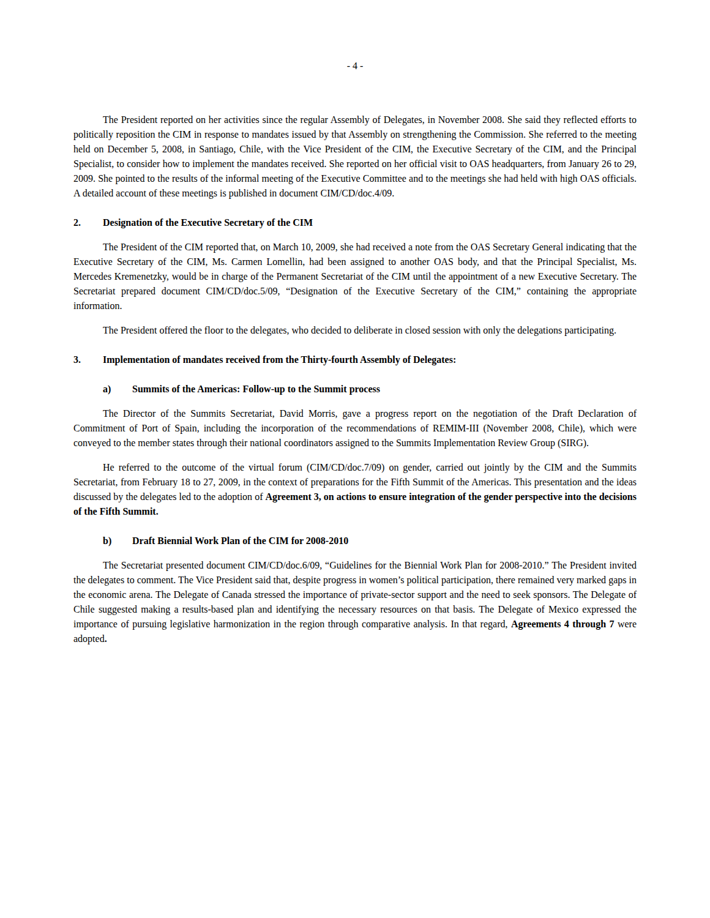- 4 -
The President reported on her activities since the regular Assembly of Delegates, in November 2008. She said they reflected efforts to politically reposition the CIM in response to mandates issued by that Assembly on strengthening the Commission. She referred to the meeting held on December 5, 2008, in Santiago, Chile, with the Vice President of the CIM, the Executive Secretary of the CIM, and the Principal Specialist, to consider how to implement the mandates received. She reported on her official visit to OAS headquarters, from January 26 to 29, 2009. She pointed to the results of the informal meeting of the Executive Committee and to the meetings she had held with high OAS officials. A detailed account of these meetings is published in document CIM/CD/doc.4/09.
2. Designation of the Executive Secretary of the CIM
The President of the CIM reported that, on March 10, 2009, she had received a note from the OAS Secretary General indicating that the Executive Secretary of the CIM, Ms. Carmen Lomellin, had been assigned to another OAS body, and that the Principal Specialist, Ms. Mercedes Kremenetzky, would be in charge of the Permanent Secretariat of the CIM until the appointment of a new Executive Secretary. The Secretariat prepared document CIM/CD/doc.5/09, “Designation of the Executive Secretary of the CIM,” containing the appropriate information.
The President offered the floor to the delegates, who decided to deliberate in closed session with only the delegations participating.
3. Implementation of mandates received from the Thirty-fourth Assembly of Delegates:
a) Summits of the Americas: Follow-up to the Summit process
The Director of the Summits Secretariat, David Morris, gave a progress report on the negotiation of the Draft Declaration of Commitment of Port of Spain, including the incorporation of the recommendations of REMIM-III (November 2008, Chile), which were conveyed to the member states through their national coordinators assigned to the Summits Implementation Review Group (SIRG).
He referred to the outcome of the virtual forum (CIM/CD/doc.7/09) on gender, carried out jointly by the CIM and the Summits Secretariat, from February 18 to 27, 2009, in the context of preparations for the Fifth Summit of the Americas. This presentation and the ideas discussed by the delegates led to the adoption of Agreement 3, on actions to ensure integration of the gender perspective into the decisions of the Fifth Summit.
b) Draft Biennial Work Plan of the CIM for 2008-2010
The Secretariat presented document CIM/CD/doc.6/09, “Guidelines for the Biennial Work Plan for 2008-2010.” The President invited the delegates to comment. The Vice President said that, despite progress in women’s political participation, there remained very marked gaps in the economic arena. The Delegate of Canada stressed the importance of private-sector support and the need to seek sponsors. The Delegate of Chile suggested making a results-based plan and identifying the necessary resources on that basis. The Delegate of Mexico expressed the importance of pursuing legislative harmonization in the region through comparative analysis. In that regard, Agreements 4 through 7 were adopted.